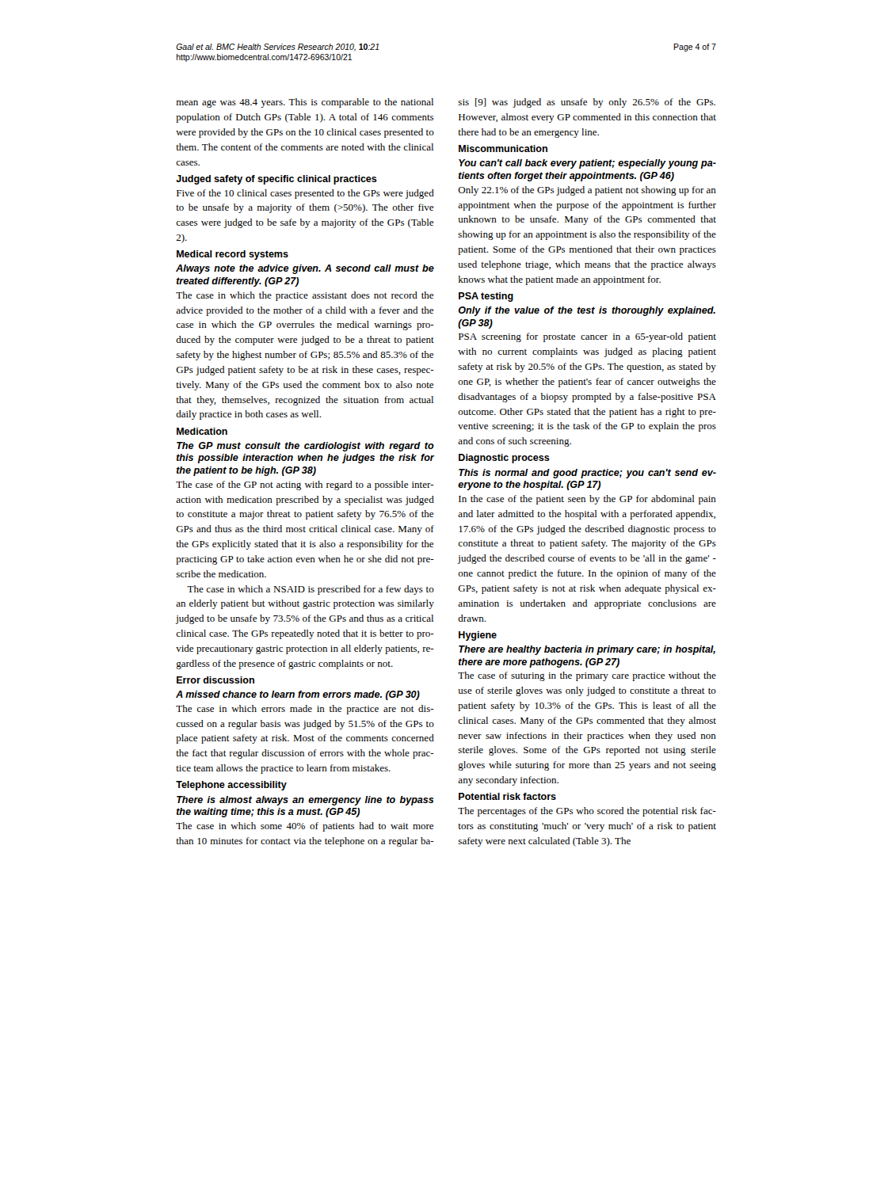Gaal et al. BMC Health Services Research 2010, 10:21
http://www.biomedcentral.com/1472-6963/10/21
Page 4 of 7
mean age was 48.4 years. This is comparable to the national population of Dutch GPs (Table 1). A total of 146 comments were provided by the GPs on the 10 clinical cases presented to them. The content of the comments are noted with the clinical cases.
Judged safety of specific clinical practices
Five of the 10 clinical cases presented to the GPs were judged to be unsafe by a majority of them (>50%). The other five cases were judged to be safe by a majority of the GPs (Table 2).
Medical record systems
Always note the advice given. A second call must be treated differently. (GP 27)
The case in which the practice assistant does not record the advice provided to the mother of a child with a fever and the case in which the GP overrules the medical warnings produced by the computer were judged to be a threat to patient safety by the highest number of GPs; 85.5% and 85.3% of the GPs judged patient safety to be at risk in these cases, respectively. Many of the GPs used the comment box to also note that they, themselves, recognized the situation from actual daily practice in both cases as well.
Medication
The GP must consult the cardiologist with regard to this possible interaction when he judges the risk for the patient to be high. (GP 38)
The case of the GP not acting with regard to a possible interaction with medication prescribed by a specialist was judged to constitute a major threat to patient safety by 76.5% of the GPs and thus as the third most critical clinical case. Many of the GPs explicitly stated that it is also a responsibility for the practicing GP to take action even when he or she did not prescribe the medication.
The case in which a NSAID is prescribed for a few days to an elderly patient but without gastric protection was similarly judged to be unsafe by 73.5% of the GPs and thus as a critical clinical case. The GPs repeatedly noted that it is better to provide precautionary gastric protection in all elderly patients, regardless of the presence of gastric complaints or not.
Error discussion
A missed chance to learn from errors made. (GP 30)
The case in which errors made in the practice are not discussed on a regular basis was judged by 51.5% of the GPs to place patient safety at risk. Most of the comments concerned the fact that regular discussion of errors with the whole practice team allows the practice to learn from mistakes.
Telephone accessibility
There is almost always an emergency line to bypass the waiting time; this is a must. (GP 45)
The case in which some 40% of patients had to wait more than 10 minutes for contact via the telephone on a regular basis [9] was judged as unsafe by only 26.5% of the GPs. However, almost every GP commented in this connection that there had to be an emergency line.
Miscommunication
You can't call back every patient; especially young patients often forget their appointments. (GP 46)
Only 22.1% of the GPs judged a patient not showing up for an appointment when the purpose of the appointment is further unknown to be unsafe. Many of the GPs commented that showing up for an appointment is also the responsibility of the patient. Some of the GPs mentioned that their own practices used telephone triage, which means that the practice always knows what the patient made an appointment for.
PSA testing
Only if the value of the test is thoroughly explained. (GP 38)
PSA screening for prostate cancer in a 65-year-old patient with no current complaints was judged as placing patient safety at risk by 20.5% of the GPs. The question, as stated by one GP, is whether the patient's fear of cancer outweighs the disadvantages of a biopsy prompted by a false-positive PSA outcome. Other GPs stated that the patient has a right to preventive screening; it is the task of the GP to explain the pros and cons of such screening.
Diagnostic process
This is normal and good practice; you can't send everyone to the hospital. (GP 17)
In the case of the patient seen by the GP for abdominal pain and later admitted to the hospital with a perforated appendix, 17.6% of the GPs judged the described diagnostic process to constitute a threat to patient safety. The majority of the GPs judged the described course of events to be 'all in the game' - one cannot predict the future. In the opinion of many of the GPs, patient safety is not at risk when adequate physical examination is undertaken and appropriate conclusions are drawn.
Hygiene
There are healthy bacteria in primary care; in hospital, there are more pathogens. (GP 27)
The case of suturing in the primary care practice without the use of sterile gloves was only judged to constitute a threat to patient safety by 10.3% of the GPs. This is least of all the clinical cases. Many of the GPs commented that they almost never saw infections in their practices when they used non sterile gloves. Some of the GPs reported not using sterile gloves while suturing for more than 25 years and not seeing any secondary infection.
Potential risk factors
The percentages of the GPs who scored the potential risk factors as constituting 'much' or 'very much' of a risk to patient safety were next calculated (Table 3). The